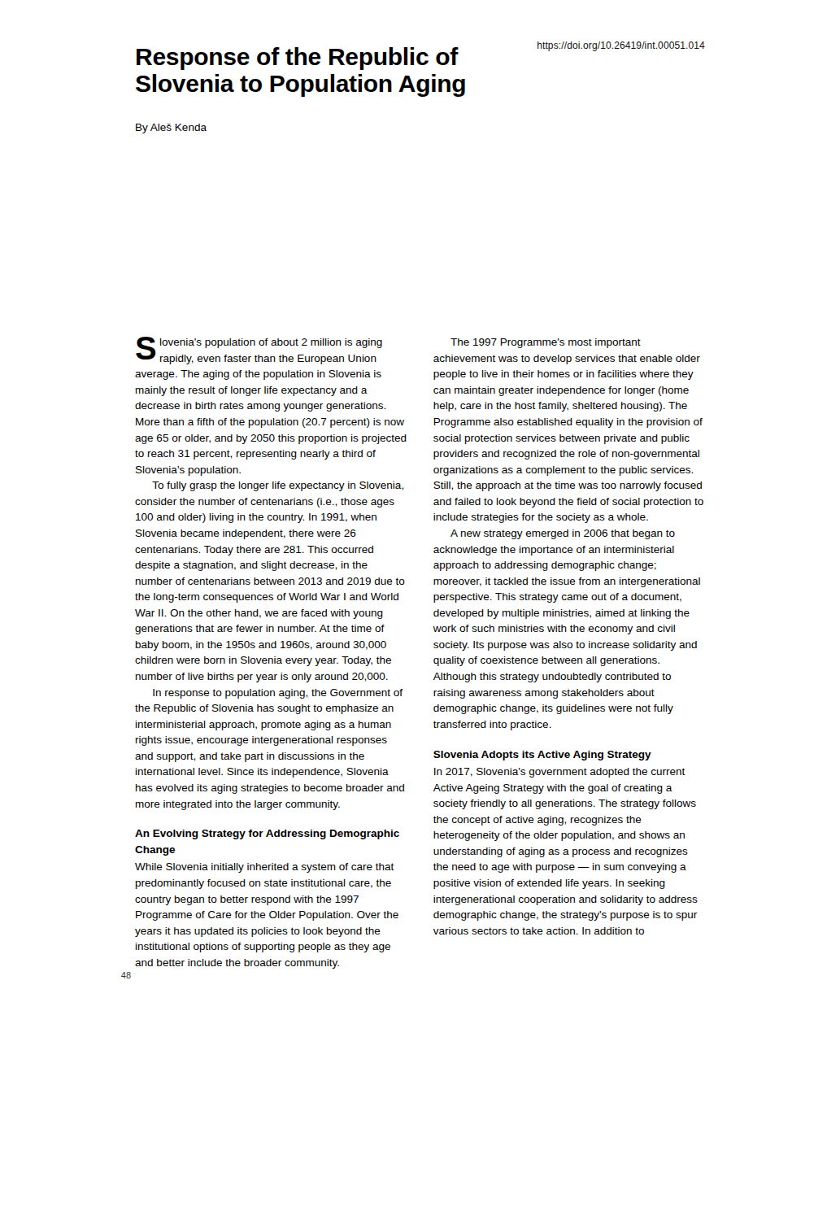https://doi.org/10.26419/int.00051.014
Response of the Republic of
Slovenia to Population Aging
By Aleš Kenda
Slovenia's population of about 2 million is aging rapidly, even faster than the European Union average. The aging of the population in Slovenia is mainly the result of longer life expectancy and a decrease in birth rates among younger generations. More than a fifth of the population (20.7 percent) is now age 65 or older, and by 2050 this proportion is projected to reach 31 percent, representing nearly a third of Slovenia's population.
To fully grasp the longer life expectancy in Slovenia, consider the number of centenarians (i.e., those ages 100 and older) living in the country. In 1991, when Slovenia became independent, there were 26 centenarians. Today there are 281. This occurred despite a stagnation, and slight decrease, in the number of centenarians between 2013 and 2019 due to the long-term consequences of World War I and World War II. On the other hand, we are faced with young generations that are fewer in number. At the time of baby boom, in the 1950s and 1960s, around 30,000 children were born in Slovenia every year. Today, the number of live births per year is only around 20,000.
In response to population aging, the Government of the Republic of Slovenia has sought to emphasize an interministerial approach, promote aging as a human rights issue, encourage intergenerational responses and support, and take part in discussions in the international level. Since its independence, Slovenia has evolved its aging strategies to become broader and more integrated into the larger community.
An Evolving Strategy for Addressing Demographic Change
While Slovenia initially inherited a system of care that predominantly focused on state institutional care, the country began to better respond with the 1997 Programme of Care for the Older Population. Over the years it has updated its policies to look beyond the institutional options of supporting people as they age and better include the broader community.
The 1997 Programme's most important achievement was to develop services that enable older people to live in their homes or in facilities where they can maintain greater independence for longer (home help, care in the host family, sheltered housing). The Programme also established equality in the provision of social protection services between private and public providers and recognized the role of non-governmental organizations as a complement to the public services. Still, the approach at the time was too narrowly focused and failed to look beyond the field of social protection to include strategies for the society as a whole.
A new strategy emerged in 2006 that began to acknowledge the importance of an interministerial approach to addressing demographic change; moreover, it tackled the issue from an intergenerational perspective. This strategy came out of a document, developed by multiple ministries, aimed at linking the work of such ministries with the economy and civil society. Its purpose was also to increase solidarity and quality of coexistence between all generations. Although this strategy undoubtedly contributed to raising awareness among stakeholders about demographic change, its guidelines were not fully transferred into practice.
Slovenia Adopts its Active Aging Strategy
In 2017, Slovenia's government adopted the current Active Ageing Strategy with the goal of creating a society friendly to all generations. The strategy follows the concept of active aging, recognizes the heterogeneity of the older population, and shows an understanding of aging as a process and recognizes the need to age with purpose — in sum conveying a positive vision of extended life years. In seeking intergenerational cooperation and solidarity to address demographic change, the strategy's purpose is to spur various sectors to take action. In addition to
48